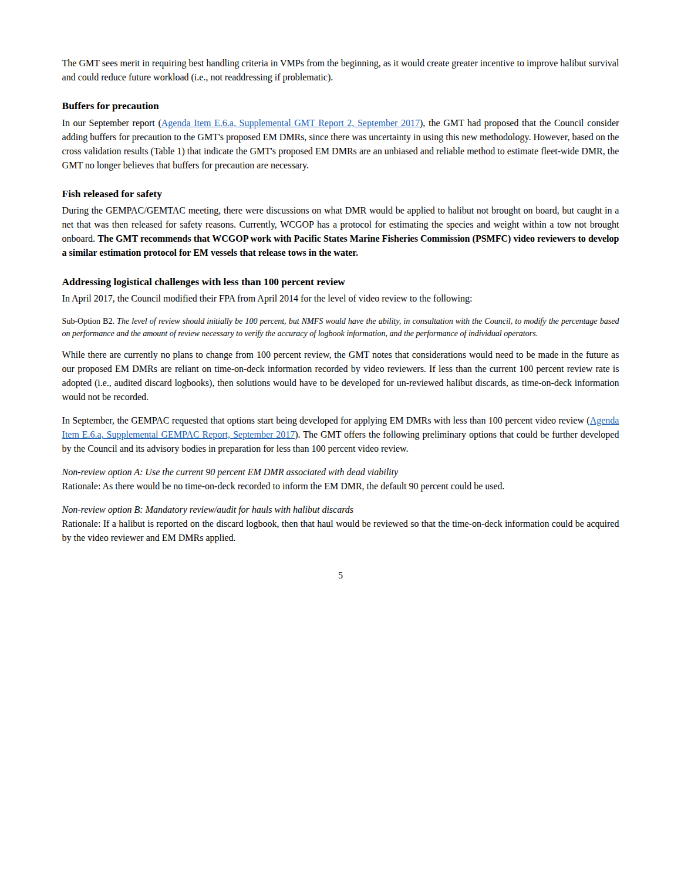The GMT sees merit in requiring best handling criteria in VMPs from the beginning, as it would create greater incentive to improve halibut survival and could reduce future workload (i.e., not readdressing if problematic).
Buffers for precaution
In our September report (Agenda Item E.6.a, Supplemental GMT Report 2, September 2017), the GMT had proposed that the Council consider adding buffers for precaution to the GMT's proposed EM DMRs, since there was uncertainty in using this new methodology. However, based on the cross validation results (Table 1) that indicate the GMT's proposed EM DMRs are an unbiased and reliable method to estimate fleet-wide DMR, the GMT no longer believes that buffers for precaution are necessary.
Fish released for safety
During the GEMPAC/GEMTAC meeting, there were discussions on what DMR would be applied to halibut not brought on board, but caught in a net that was then released for safety reasons. Currently, WCGOP has a protocol for estimating the species and weight within a tow not brought onboard. The GMT recommends that WCGOP work with Pacific States Marine Fisheries Commission (PSMFC) video reviewers to develop a similar estimation protocol for EM vessels that release tows in the water.
Addressing logistical challenges with less than 100 percent review
In April 2017, the Council modified their FPA from April 2014 for the level of video review to the following:
Sub-Option B2. The level of review should initially be 100 percent, but NMFS would have the ability, in consultation with the Council, to modify the percentage based on performance and the amount of review necessary to verify the accuracy of logbook information, and the performance of individual operators.
While there are currently no plans to change from 100 percent review, the GMT notes that considerations would need to be made in the future as our proposed EM DMRs are reliant on time-on-deck information recorded by video reviewers. If less than the current 100 percent review rate is adopted (i.e., audited discard logbooks), then solutions would have to be developed for un-reviewed halibut discards, as time-on-deck information would not be recorded.
In September, the GEMPAC requested that options start being developed for applying EM DMRs with less than 100 percent video review (Agenda Item E.6.a, Supplemental GEMPAC Report, September 2017). The GMT offers the following preliminary options that could be further developed by the Council and its advisory bodies in preparation for less than 100 percent video review.
Non-review option A: Use the current 90 percent EM DMR associated with dead viability
Rationale: As there would be no time-on-deck recorded to inform the EM DMR, the default 90 percent could be used.
Non-review option B: Mandatory review/audit for hauls with halibut discards
Rationale: If a halibut is reported on the discard logbook, then that haul would be reviewed so that the time-on-deck information could be acquired by the video reviewer and EM DMRs applied.
5